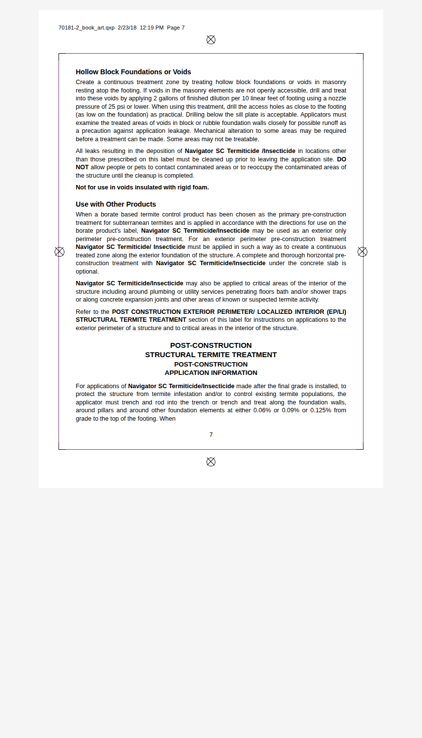70181-2_book_art.qxp 2/23/18 12:19 PM Page 7
Hollow Block Foundations or Voids
Create a continuous treatment zone by treating hollow block foundations or voids in masonry resting atop the footing. If voids in the masonry elements are not openly accessible, drill and treat into these voids by applying 2 gallons of finished dilution per 10 linear feet of footing using a nozzle pressure of 25 psi or lower. When using this treatment, drill the access holes as close to the footing (as low on the foundation) as practical. Drilling below the sill plate is acceptable. Applicators must examine the treated areas of voids in block or rubble foundation walls closely for possible runoff as a precaution against application leakage. Mechanical alteration to some areas may be required before a treatment can be made. Some areas may not be treatable.
All leaks resulting in the deposition of Navigator SC Termiticide /Insecticide in locations other than those prescribed on this label must be cleaned up prior to leaving the application site. DO NOT allow people or pets to contact contaminated areas or to reoccupy the contaminated areas of the structure until the cleanup is completed.
Not for use in voids insulated with rigid foam.
Use with Other Products
When a borate based termite control product has been chosen as the primary pre-construction treatment for subterranean termites and is applied in accordance with the directions for use on the borate product's label, Navigator SC Termiticide/Insecticide may be used as an exterior only perimeter pre-construction treatment. For an exterior perimeter pre-construction treatment Navigator SC Termiticide/ Insecticide must be applied in such a way as to create a continuous treated zone along the exterior foundation of the structure. A complete and thorough horizontal pre-construction treatment with Navigator SC Termiticide/Insecticide under the concrete slab is optional.
Navigator SC Termiticide/Insecticide may also be applied to critical areas of the interior of the structure including around plumbing or utility services penetrating floors bath and/or shower traps or along concrete expansion joints and other areas of known or suspected termite activity.
Refer to the POST CONSTRUCTION EXTERIOR PERIMETER/ LOCALIZED INTERIOR (EP/LI) STRUCTURAL TERMITE TREATMENT section of this label for instructions on applications to the exterior perimeter of a structure and to critical areas in the interior of the structure.
POST-CONSTRUCTION
STRUCTURAL TERMITE TREATMENT
POST-CONSTRUCTION
APPLICATION INFORMATION
For applications of Navigator SC Termiticide/Insecticide made after the final grade is installed, to protect the structure from termite infestation and/or to control existing termite populations, the applicator must trench and rod into the trench or trench and treat along the foundation walls, around pillars and around other foundation elements at either 0.06% or 0.09% or 0.125% from grade to the top of the footing. When
7